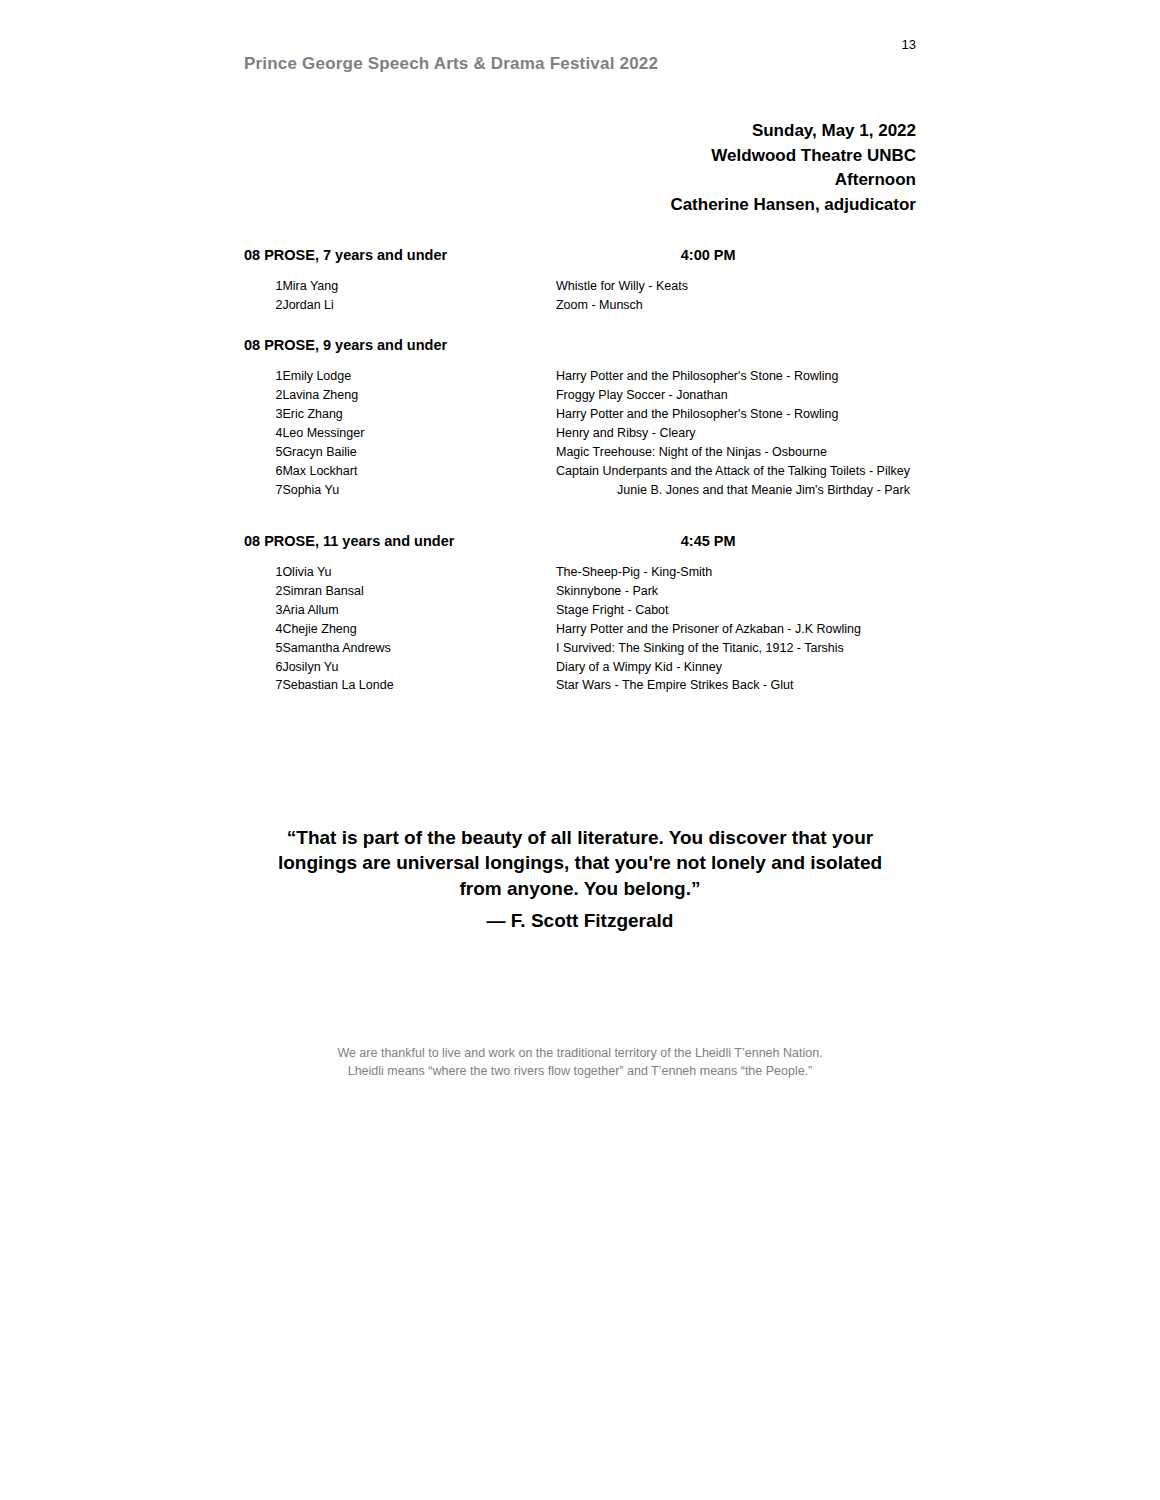13
Prince George Speech Arts & Drama Festival 2022
Sunday, May 1, 2022
Weldwood Theatre UNBC
Afternoon
Catherine Hansen, adjudicator
08 PROSE, 7 years and under 4:00 PM
| 1 | Mira Yang | Whistle for Willy - Keats |
| 2 | Jordan Li | Zoom - Munsch |
08 PROSE, 9 years and under
| 1 | Emily Lodge | Harry Potter and the Philosopher's Stone - Rowling |
| 2 | Lavina Zheng | Froggy Play Soccer - Jonathan |
| 3 | Eric Zhang | Harry Potter and the Philosopher's Stone - Rowling |
| 4 | Leo Messinger | Henry and Ribsy - Cleary |
| 5 | Gracyn Bailie | Magic Treehouse: Night of the Ninjas - Osbourne |
| 6 | Max Lockhart | Captain Underpants and the Attack of the Talking Toilets - Pilkey |
| 7 | Sophia Yu | Junie B. Jones and that Meanie Jim's Birthday - Park |
08 PROSE, 11 years and under 4:45 PM
| 1 | Olivia Yu | The-Sheep-Pig - King-Smith |
| 2 | Simran Bansal | Skinnybone - Park |
| 3 | Aria Allum | Stage Fright - Cabot |
| 4 | Chejie Zheng | Harry Potter and the Prisoner of Azkaban - J.K Rowling |
| 5 | Samantha Andrews | I Survived: The Sinking of the Titanic, 1912 - Tarshis |
| 6 | Josilyn Yu | Diary of a Wimpy Kid - Kinney |
| 7 | Sebastian La Londe | Star Wars - The Empire Strikes Back - Glut |
“That is part of the beauty of all literature. You discover that your longings are universal longings, that you're not lonely and isolated from anyone. You belong.” — F. Scott Fitzgerald
We are thankful to live and work on the traditional territory of the Lheidli T’enneh Nation.
Lheidli means “where the two rivers flow together” and T’enneh means “the People.”